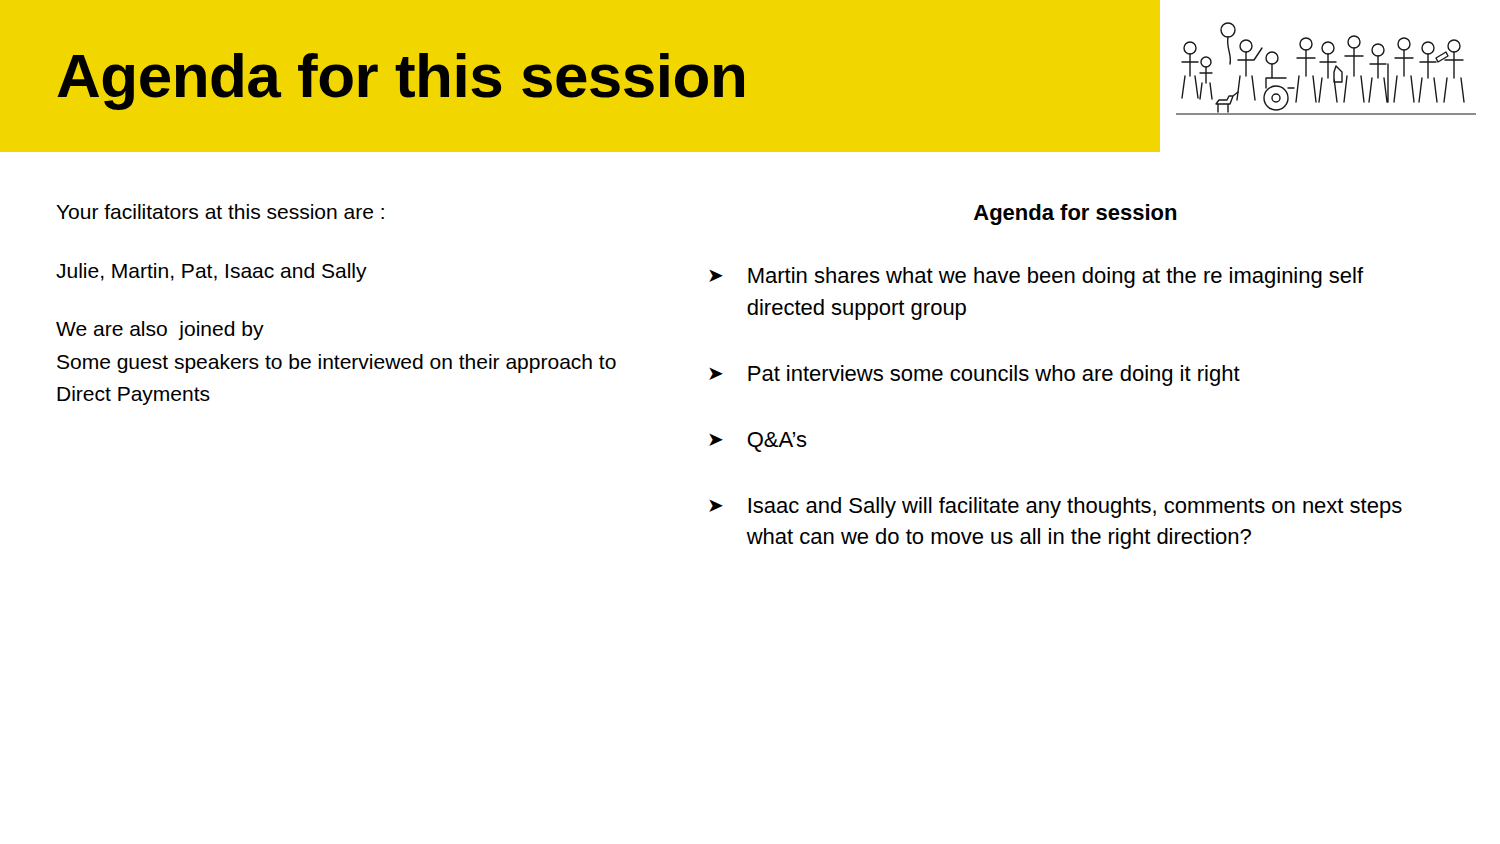Agenda for this session
Your facilitators at this session are :
Julie, Martin, Pat, Isaac and Sally
We are also joined by
Some guest speakers to be interviewed on their approach to Direct Payments
Agenda for session
Martin shares what we have been doing at the re imagining self directed support group
Pat interviews some councils who are doing it right
Q&A’s
Isaac and Sally will facilitate any thoughts, comments on next steps what can we do to move us all in the right direction?